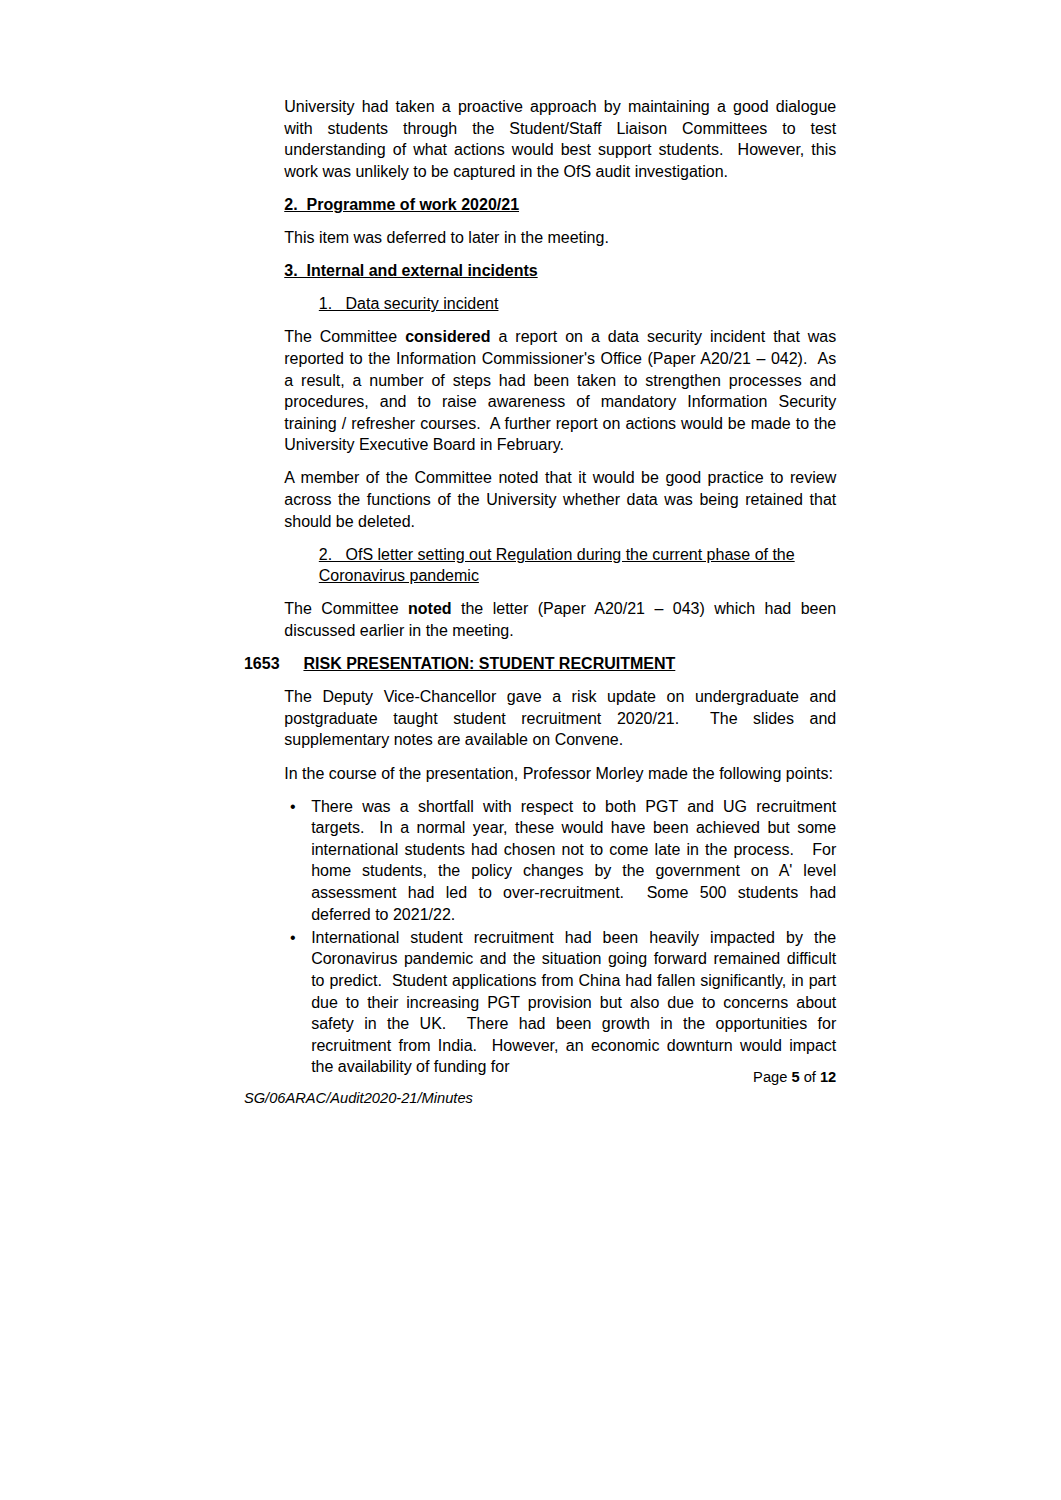University had taken a proactive approach by maintaining a good dialogue with students through the Student/Staff Liaison Committees to test understanding of what actions would best support students. However, this work was unlikely to be captured in the OfS audit investigation.
2. Programme of work 2020/21
This item was deferred to later in the meeting.
3. Internal and external incidents
1. Data security incident
The Committee considered a report on a data security incident that was reported to the Information Commissioner's Office (Paper A20/21 – 042). As a result, a number of steps had been taken to strengthen processes and procedures, and to raise awareness of mandatory Information Security training / refresher courses. A further report on actions would be made to the University Executive Board in February.
A member of the Committee noted that it would be good practice to review across the functions of the University whether data was being retained that should be deleted.
2. OfS letter setting out Regulation during the current phase of the Coronavirus pandemic
The Committee noted the letter (Paper A20/21 – 043) which had been discussed earlier in the meeting.
1653 RISK PRESENTATION: STUDENT RECRUITMENT
The Deputy Vice-Chancellor gave a risk update on undergraduate and postgraduate taught student recruitment 2020/21. The slides and supplementary notes are available on Convene.
In the course of the presentation, Professor Morley made the following points:
There was a shortfall with respect to both PGT and UG recruitment targets. In a normal year, these would have been achieved but some international students had chosen not to come late in the process. For home students, the policy changes by the government on A' level assessment had led to over-recruitment. Some 500 students had deferred to 2021/22.
International student recruitment had been heavily impacted by the Coronavirus pandemic and the situation going forward remained difficult to predict. Student applications from China had fallen significantly, in part due to their increasing PGT provision but also due to concerns about safety in the UK. There had been growth in the opportunities for recruitment from India. However, an economic downturn would impact the availability of funding for
Page 5 of 12
SG/06ARAC/Audit2020-21/Minutes